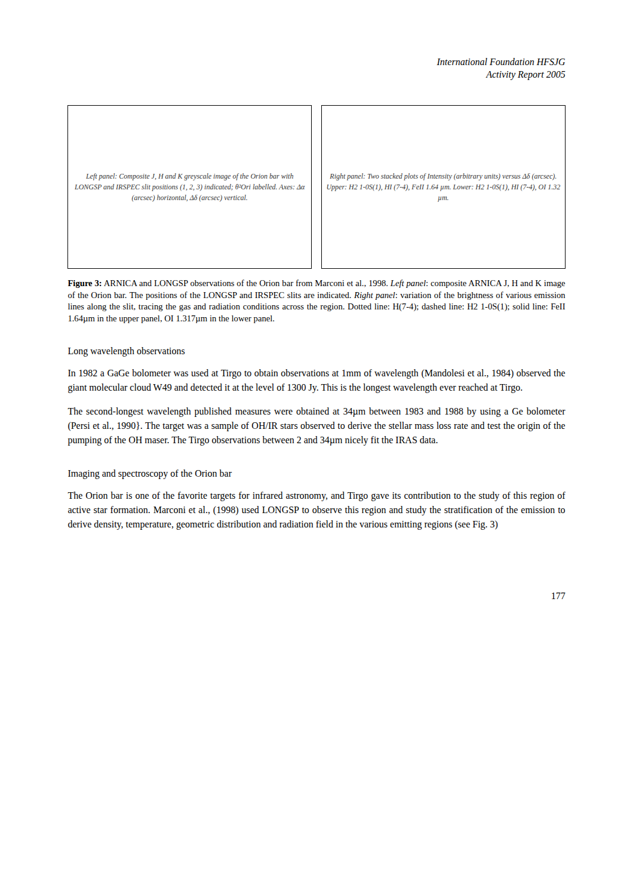International Foundation HFSJG
Activity Report 2005
Left panel: Composite J, H and K greyscale image of the Orion bar with LONGSP and IRSPEC slit positions (1, 2, 3) indicated; θ²Ori labelled. Axes: Δα (arcsec) horizontal, Δδ (arcsec) vertical.
Right panel: Two stacked plots of Intensity (arbitrary units) versus Δδ (arcsec). Upper: H2 1-0S(1), HI (7-4), FeII 1.64 µm. Lower: H2 1-0S(1), HI (7-4), OI 1.32 µm.
Figure 3: ARNICA and LONGSP observations of the Orion bar from Marconi et al., 1998. Left panel: composite ARNICA J, H and K image of the Orion bar. The positions of the LONGSP and IRSPEC slits are indicated. Right panel: variation of the brightness of various emission lines along the slit, tracing the gas and radiation conditions across the region. Dotted line: H(7-4); dashed line: H2 1-0S(1); solid line: FeII 1.64µm in the upper panel, OI 1.317µm in the lower panel.
Long wavelength observations
In 1982 a GaGe bolometer was used at Tirgo to obtain observations at 1mm of wavelength (Mandolesi et al., 1984) observed the giant molecular cloud W49 and detected it at the level of 1300 Jy. This is the longest wavelength ever reached at Tirgo.
The second-longest wavelength published measures were obtained at 34µm between 1983 and 1988 by using a Ge bolometer (Persi et al., 1990}. The target was a sample of OH/IR stars observed to derive the stellar mass loss rate and test the origin of the pumping of the OH maser. The Tirgo observations between 2 and 34µm nicely fit the IRAS data.
Imaging and spectroscopy of the Orion bar
The Orion bar is one of the favorite targets for infrared astronomy, and Tirgo gave its contribution to the study of this region of active star formation. Marconi et al., (1998) used LONGSP to observe this region and study the stratification of the emission to derive density, temperature, geometric distribution and radiation field in the various emitting regions (see Fig. 3)
177